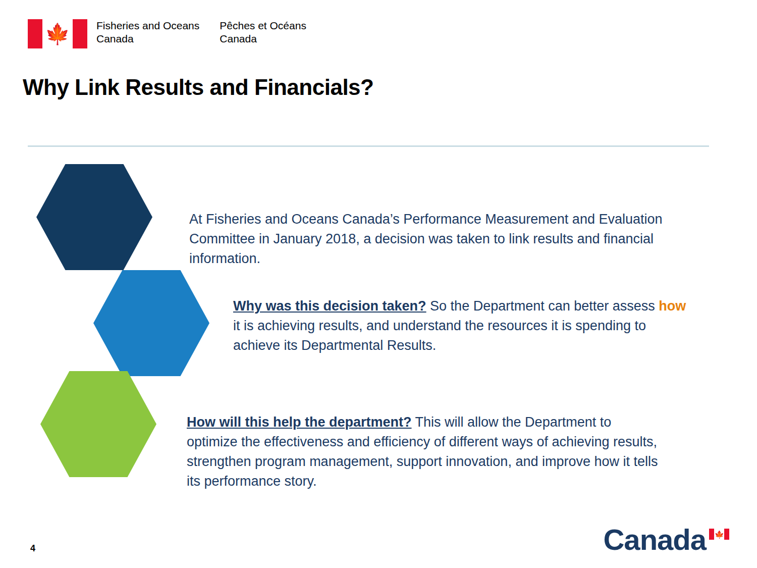🍁
Fisheries and Oceans Canada
Pêches et Océans Canada
Why Link Results and Financials?
At Fisheries and Oceans Canada’s Performance Measurement and Evaluation Committee in January 2018, a decision was taken to link results and financial information.
Why was this decision taken? So the Department can better assess how it is achieving results, and understand the resources it is spending to achieve its Departmental Results.
How will this help the department? This will allow the Department to optimize the effectiveness and efficiency of different ways of achieving results, strengthen program management, support innovation, and improve how it tells its performance story.
4
Canada 🍁